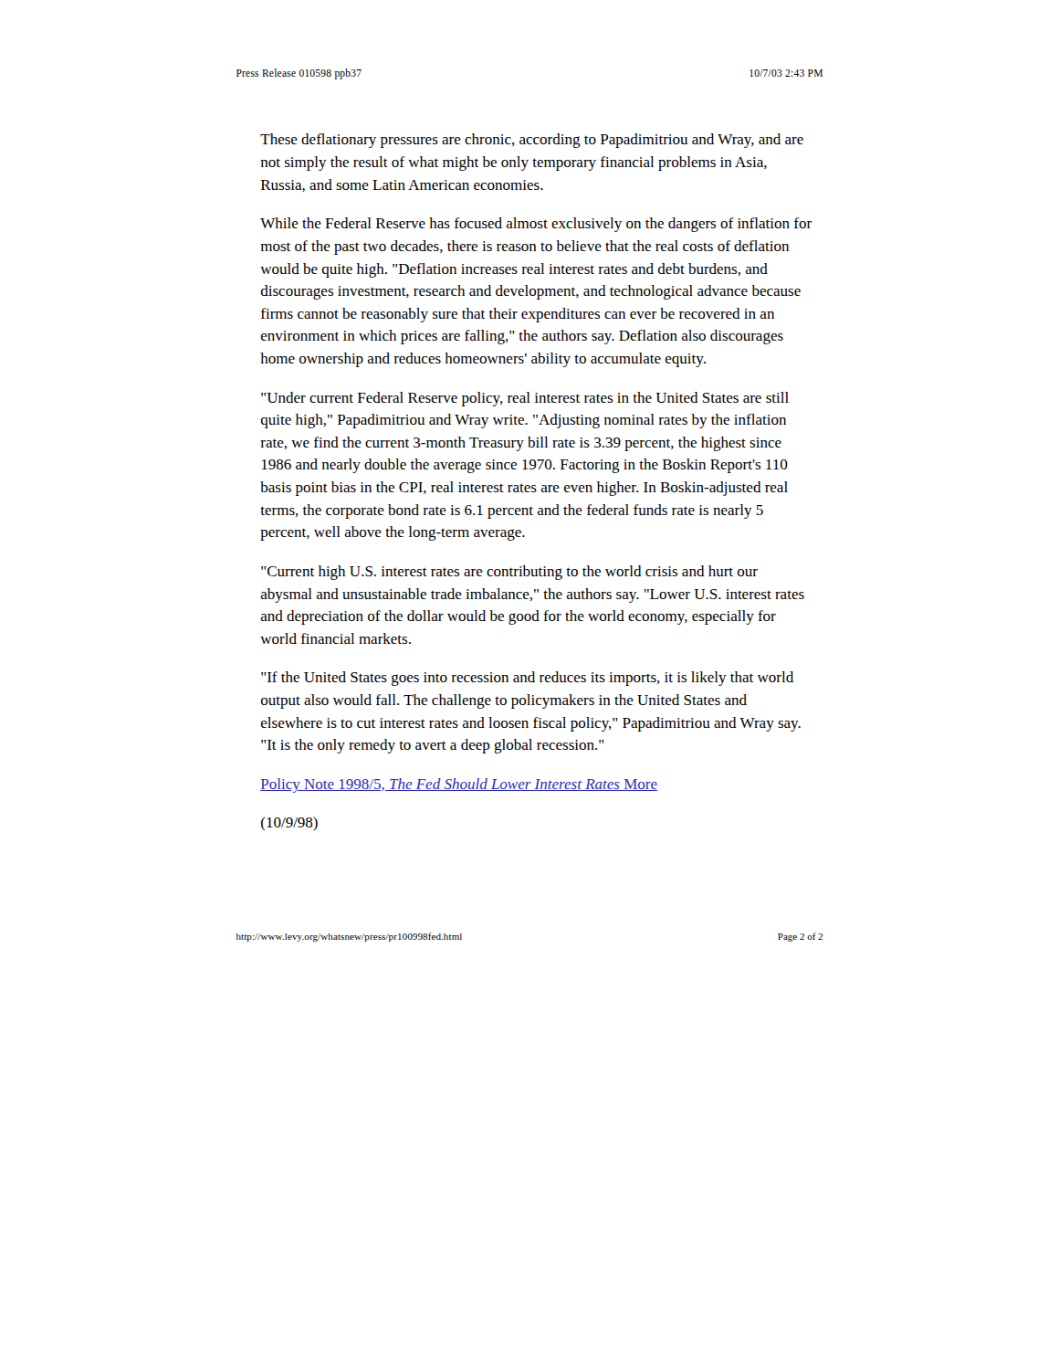Press Release 010598 ppb37
10/7/03 2:43 PM
These deflationary pressures are chronic, according to Papadimitriou and Wray, and are not simply the result of what might be only temporary financial problems in Asia, Russia, and some Latin American economies.
While the Federal Reserve has focused almost exclusively on the dangers of inflation for most of the past two decades, there is reason to believe that the real costs of deflation would be quite high. "Deflation increases real interest rates and debt burdens, and discourages investment, research and development, and technological advance because firms cannot be reasonably sure that their expenditures can ever be recovered in an environment in which prices are falling," the authors say. Deflation also discourages home ownership and reduces homeowners' ability to accumulate equity.
"Under current Federal Reserve policy, real interest rates in the United States are still quite high," Papadimitriou and Wray write. "Adjusting nominal rates by the inflation rate, we find the current 3-month Treasury bill rate is 3.39 percent, the highest since 1986 and nearly double the average since 1970. Factoring in the Boskin Report's 110 basis point bias in the CPI, real interest rates are even higher. In Boskin-adjusted real terms, the corporate bond rate is 6.1 percent and the federal funds rate is nearly 5 percent, well above the long-term average.
"Current high U.S. interest rates are contributing to the world crisis and hurt our abysmal and unsustainable trade imbalance," the authors say. "Lower U.S. interest rates and depreciation of the dollar would be good for the world economy, especially for world financial markets.
"If the United States goes into recession and reduces its imports, it is likely that world output also would fall. The challenge to policymakers in the United States and elsewhere is to cut interest rates and loosen fiscal policy," Papadimitriou and Wray say. "It is the only remedy to avert a deep global recession."
Policy Note 1998/5, The Fed Should Lower Interest Rates More
(10/9/98)
http://www.levy.org/whatsnew/press/pr100998fed.html
Page 2 of 2